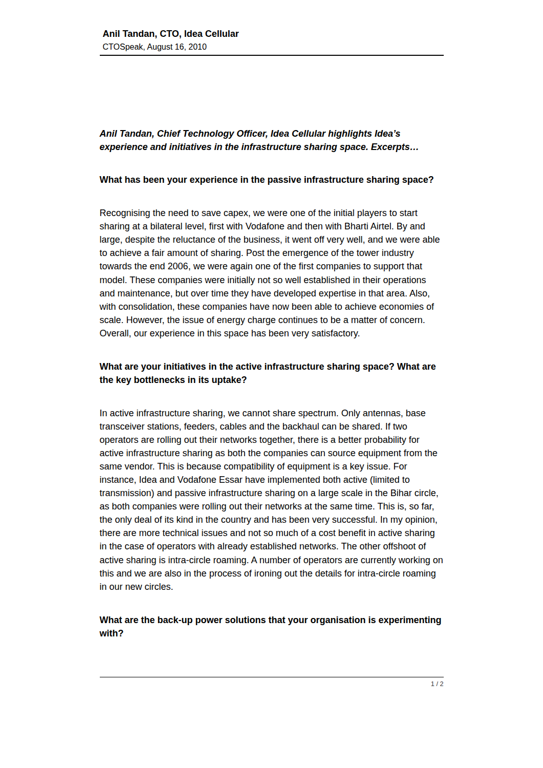Anil Tandan, CTO, Idea Cellular
CTOSpeak, August 16, 2010
Anil Tandan, Chief Technology Officer, Idea Cellular highlights Idea’s experience and initiatives in the infrastructure sharing space. Excerpts…
What has been your experience in the passive infrastructure sharing space?
Recognising the need to save capex, we were one of the initial players to start sharing at a bilateral level, first with Vodafone and then with Bharti Airtel. By and large, despite the reluctance of the business, it went off very well, and we were able to achieve a fair amount of sharing. Post the emergence of the tower industry towards the end 2006, we were again one of the first companies to support that model. These companies were initially not so well established in their operations and maintenance, but over time they have developed expertise in that area. Also, with consolidation, these companies have now been able to achieve economies of scale. However, the issue of energy charge continues to be a matter of concern. Overall, our experience in this space has been very satisfactory.
What are your initiatives in the active infrastructure sharing space? What are the key bottlenecks in its uptake?
In active infrastructure sharing, we cannot share spectrum. Only antennas, base transceiver stations, feeders, cables and the backhaul can be shared. If two operators are rolling out their networks together, there is a better probability for active infrastructure sharing as both the companies can source equipment from the same vendor. This is because compatibility of equipment is a key issue. For instance, Idea and Vodafone Essar have implemented both active (limited to transmission) and passive infrastructure sharing on a large scale in the Bihar circle, as both companies were rolling out their networks at the same time. This is, so far, the only deal of its kind in the country and has been very successful. In my opinion, there are more technical issues and not so much of a cost benefit in active sharing in the case of operators with already established networks. The other offshoot of active sharing is intra-circle roaming. A number of operators are currently working on this and we are also in the process of ironing out the details for intra-circle roaming in our new circles.
What are the back-up power solutions that your organisation is experimenting with?
1 / 2